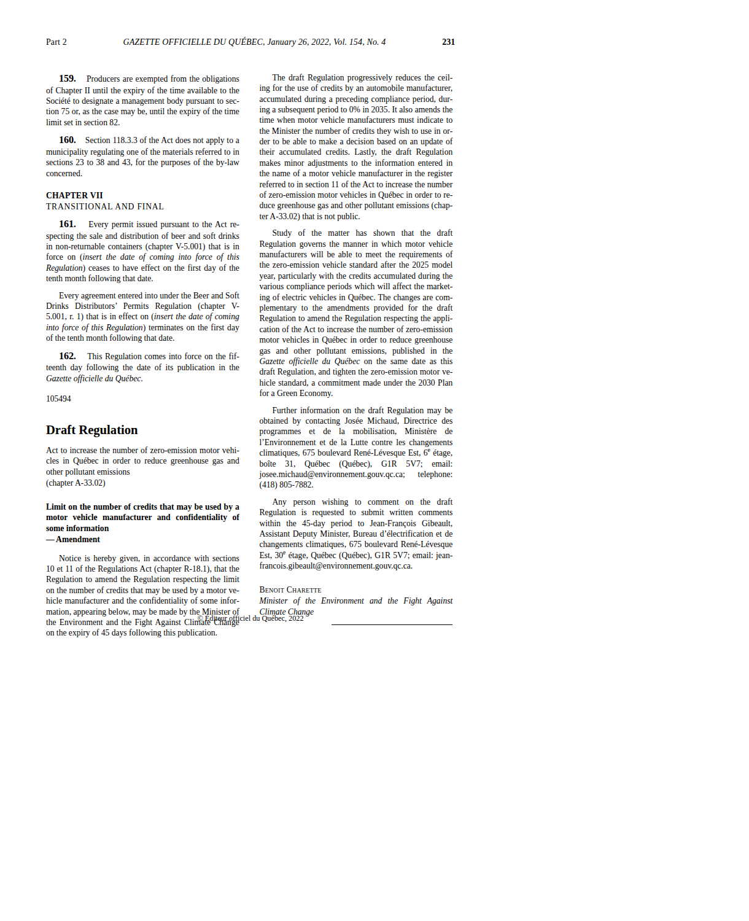Part 2
GAZETTE OFFICIELLE DU QUÉBEC, January 26, 2022, Vol. 154, No. 4
231
159. Producers are exempted from the obligations of Chapter II until the expiry of the time available to the Société to designate a management body pursuant to section 75 or, as the case may be, until the expiry of the time limit set in section 82.
160. Section 118.3.3 of the Act does not apply to a municipality regulating one of the materials referred to in sections 23 to 38 and 43, for the purposes of the by-law concerned.
CHAPTER VII
TRANSITIONAL AND FINAL
161. Every permit issued pursuant to the Act respecting the sale and distribution of beer and soft drinks in non-returnable containers (chapter V-5.001) that is in force on (insert the date of coming into force of this Regulation) ceases to have effect on the first day of the tenth month following that date.
Every agreement entered into under the Beer and Soft Drinks Distributors’ Permits Regulation (chapter V-5.001, r. 1) that is in effect on (insert the date of coming into force of this Regulation) terminates on the first day of the tenth month following that date.
162. This Regulation comes into force on the fifteenth day following the date of its publication in the Gazette officielle du Québec.
105494
Draft Regulation
Act to increase the number of zero-emission motor vehicles in Québec in order to reduce greenhouse gas and other pollutant emissions
(chapter A-33.02)
Limit on the number of credits that may be used by a motor vehicle manufacturer and confidentiality of some information— Amendment
Notice is hereby given, in accordance with sections 10 et 11 of the Regulations Act (chapter R-18.1), that the Regulation to amend the Regulation respecting the limit on the number of credits that may be used by a motor vehicle manufacturer and the confidentiality of some information, appearing below, may be made by the Minister of the Environment and the Fight Against Climate Change on the expiry of 45 days following this publication.
The draft Regulation progressively reduces the ceiling for the use of credits by an automobile manufacturer, accumulated during a preceding compliance period, during a subsequent period to 0% in 2035. It also amends the time when motor vehicle manufacturers must indicate to the Minister the number of credits they wish to use in order to be able to make a decision based on an update of their accumulated credits. Lastly, the draft Regulation makes minor adjustments to the information entered in the name of a motor vehicle manufacturer in the register referred to in section 11 of the Act to increase the number of zero-emission motor vehicles in Québec in order to reduce greenhouse gas and other pollutant emissions (chapter A-33.02) that is not public.
Study of the matter has shown that the draft Regulation governs the manner in which motor vehicle manufacturers will be able to meet the requirements of the zero-emission vehicle standard after the 2025 model year, particularly with the credits accumulated during the various compliance periods which will affect the marketing of electric vehicles in Québec. The changes are complementary to the amendments provided for the draft Regulation to amend the Regulation respecting the application of the Act to increase the number of zero-emission motor vehicles in Québec in order to reduce greenhouse gas and other pollutant emissions, published in the Gazette officielle du Québec on the same date as this draft Regulation, and tighten the zero-emission motor vehicle standard, a commitment made under the 2030 Plan for a Green Economy.
Further information on the draft Regulation may be obtained by contacting Josée Michaud, Directrice des programmes et de la mobilisation, Ministère de l’Environnement et de la Lutte contre les changements climatiques, 675 boulevard René-Lévesque Est, 6e étage, boîte 31, Québec (Québec), G1R 5V7; email: josee.michaud@environnement.gouv.qc.ca; telephone: (418) 805-7882.
Any person wishing to comment on the draft Regulation is requested to submit written comments within the 45-day period to Jean-François Gibeault, Assistant Deputy Minister, Bureau d’électrification et de changements climatiques, 675 boulevard René-Lévesque Est, 30e étage, Québec (Québec), G1R 5V7; email: jean-francois.gibeault@environnement.gouv.qc.ca.
Benoit Charette
Minister of the Environment and the Fight Against Climate Change
© Éditeur officiel du Québec, 2022